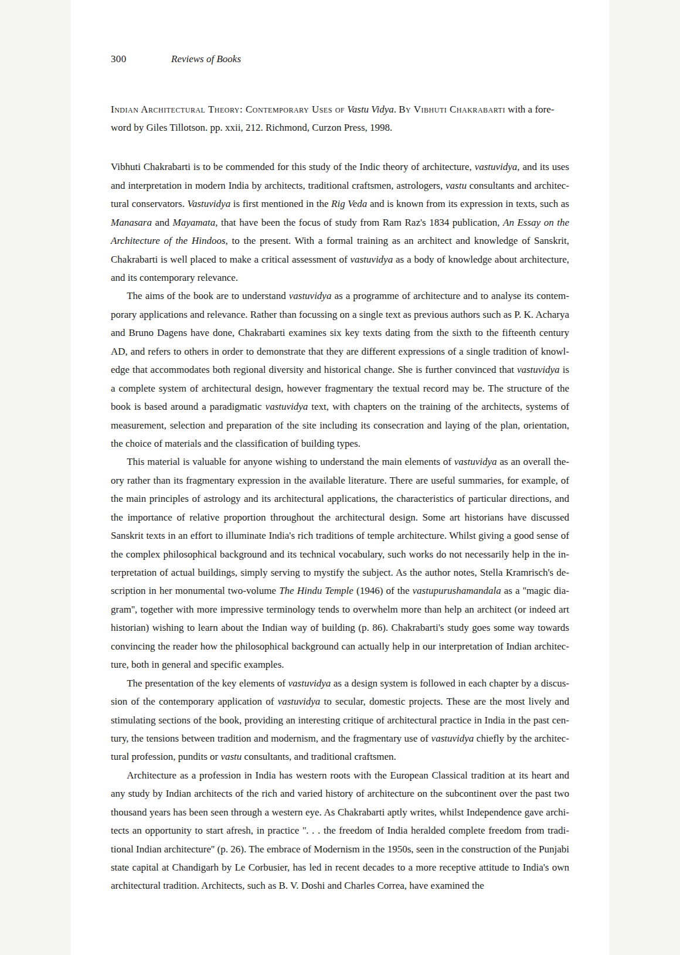300 Reviews of Books
Indian Architectural Theory: Contemporary Uses of Vastu Vidya. By Vibhuti Chakrabarti with a foreword by Giles Tillotson. pp. xxii, 212. Richmond, Curzon Press, 1998.
Vibhuti Chakrabarti is to be commended for this study of the Indic theory of architecture, vastuvidya, and its uses and interpretation in modern India by architects, traditional craftsmen, astrologers, vastu consultants and architectural conservators. Vastuvidya is first mentioned in the Rig Veda and is known from its expression in texts, such as Manasara and Mayamata, that have been the focus of study from Ram Raz's 1834 publication, An Essay on the Architecture of the Hindoos, to the present. With a formal training as an architect and knowledge of Sanskrit, Chakrabarti is well placed to make a critical assessment of vastuvidya as a body of knowledge about architecture, and its contemporary relevance.
The aims of the book are to understand vastuvidya as a programme of architecture and to analyse its contemporary applications and relevance. Rather than focussing on a single text as previous authors such as P. K. Acharya and Bruno Dagens have done, Chakrabarti examines six key texts dating from the sixth to the fifteenth century AD, and refers to others in order to demonstrate that they are different expressions of a single tradition of knowledge that accommodates both regional diversity and historical change. She is further convinced that vastuvidya is a complete system of architectural design, however fragmentary the textual record may be. The structure of the book is based around a paradigmatic vastuvidya text, with chapters on the training of the architects, systems of measurement, selection and preparation of the site including its consecration and laying of the plan, orientation, the choice of materials and the classification of building types.
This material is valuable for anyone wishing to understand the main elements of vastuvidya as an overall theory rather than its fragmentary expression in the available literature. There are useful summaries, for example, of the main principles of astrology and its architectural applications, the characteristics of particular directions, and the importance of relative proportion throughout the architectural design. Some art historians have discussed Sanskrit texts in an effort to illuminate India's rich traditions of temple architecture. Whilst giving a good sense of the complex philosophical background and its technical vocabulary, such works do not necessarily help in the interpretation of actual buildings, simply serving to mystify the subject. As the author notes, Stella Kramrisch's description in her monumental two-volume The Hindu Temple (1946) of the vastupurushamandala as a ''magic diagram'', together with more impressive terminology tends to overwhelm more than help an architect (or indeed art historian) wishing to learn about the Indian way of building (p. 86). Chakrabarti's study goes some way towards convincing the reader how the philosophical background can actually help in our interpretation of Indian architecture, both in general and specific examples.
The presentation of the key elements of vastuvidya as a design system is followed in each chapter by a discussion of the contemporary application of vastuvidya to secular, domestic projects. These are the most lively and stimulating sections of the book, providing an interesting critique of architectural practice in India in the past century, the tensions between tradition and modernism, and the fragmentary use of vastuvidya chiefly by the architectural profession, pundits or vastu consultants, and traditional craftsmen.
Architecture as a profession in India has western roots with the European Classical tradition at its heart and any study by Indian architects of the rich and varied history of architecture on the subcontinent over the past two thousand years has been seen through a western eye. As Chakrabarti aptly writes, whilst Independence gave architects an opportunity to start afresh, in practice ''. . . the freedom of India heralded complete freedom from traditional Indian architecture'' (p. 26). The embrace of Modernism in the 1950s, seen in the construction of the Punjabi state capital at Chandigarh by Le Corbusier, has led in recent decades to a more receptive attitude to India's own architectural tradition. Architects, such as B. V. Doshi and Charles Correa, have examined the